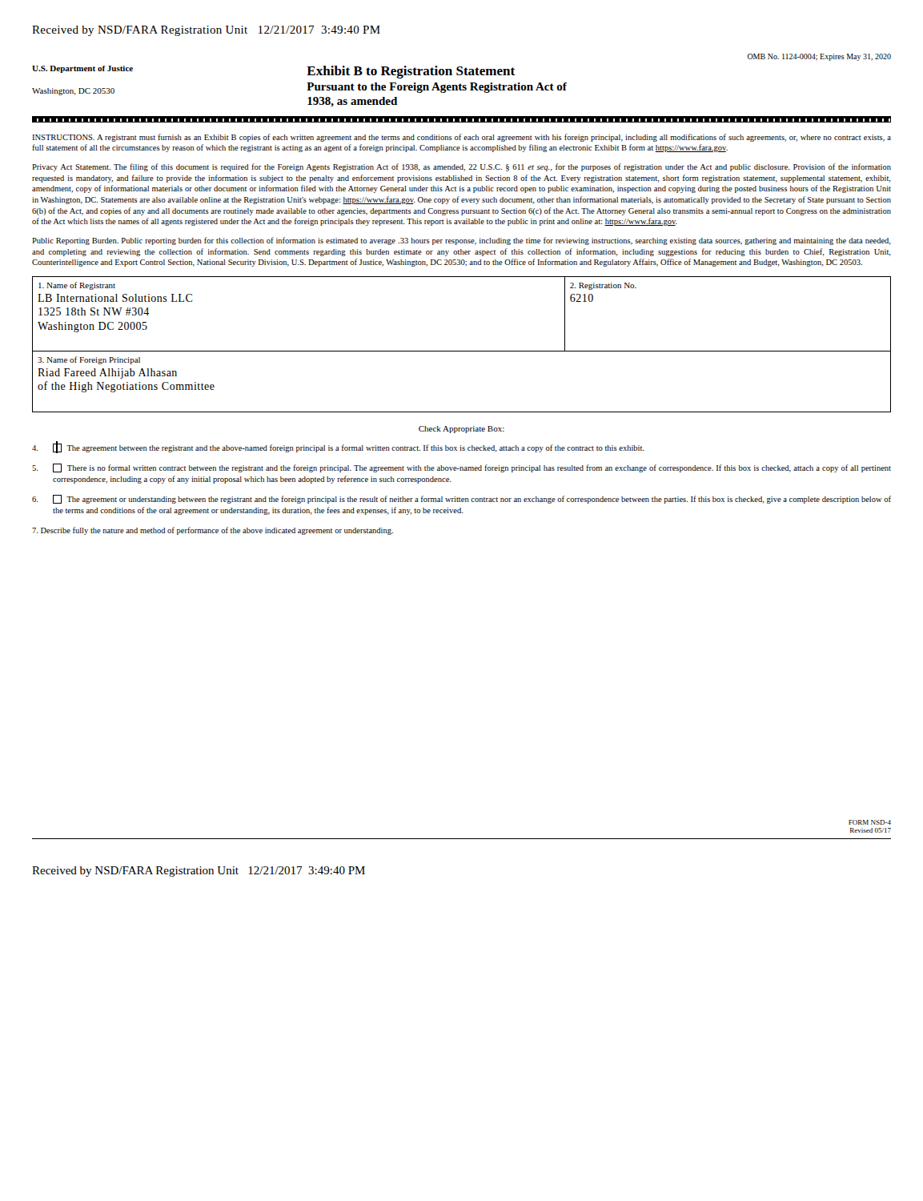Received by NSD/FARA Registration Unit 12/21/2017 3:49:40 PM
| U.S. Department of Justice Washington, DC 20530 | OMB No. 1124-0004; Expires May 31, 2020 Exhibit B to Registration Statement Pursuant to the Foreign Agents Registration Act of 1938, as amended |
INSTRUCTIONS. A registrant must furnish as an Exhibit B copies of each written agreement and the terms and conditions of each oral agreement with his foreign principal, including all modifications of such agreements, or, where no contract exists, a full statement of all the circumstances by reason of which the registrant is acting as an agent of a foreign principal. Compliance is accomplished by filing an electronic Exhibit B form at https://www.fara.gov.
Privacy Act Statement. The filing of this document is required for the Foreign Agents Registration Act of 1938, as amended, 22 U.S.C. § 611 et seq., for the purposes of registration under the Act and public disclosure. Provision of the information requested is mandatory, and failure to provide the information is subject to the penalty and enforcement provisions established in Section 8 of the Act. Every registration statement, short form registration statement, supplemental statement, exhibit, amendment, copy of informational materials or other document or information filed with the Attorney General under this Act is a public record open to public examination, inspection and copying during the posted business hours of the Registration Unit in Washington, DC. Statements are also available online at the Registration Unit's webpage: https://www.fara.gov. One copy of every such document, other than informational materials, is automatically provided to the Secretary of State pursuant to Section 6(b) of the Act, and copies of any and all documents are routinely made available to other agencies, departments and Congress pursuant to Section 6(c) of the Act. The Attorney General also transmits a semi-annual report to Congress on the administration of the Act which lists the names of all agents registered under the Act and the foreign principals they represent. This report is available to the public in print and online at: https://www.fara.gov.
Public Reporting Burden. Public reporting burden for this collection of information is estimated to average .33 hours per response, including the time for reviewing instructions, searching existing data sources, gathering and maintaining the data needed, and completing and reviewing the collection of information. Send comments regarding this burden estimate or any other aspect of this collection of information, including suggestions for reducing this burden to Chief, Registration Unit, Counterintelligence and Export Control Section, National Security Division, U.S. Department of Justice, Washington, DC 20530; and to the Office of Information and Regulatory Affairs, Office of Management and Budget, Washington, DC 20503.
| 1. Name of Registrant LB International Solutions LLC 1325 18th St NW #304 Washington DC 20005 | 2. Registration No. 6210 |
| 3. Name of Foreign Principal Riad Fareed Alhijab Alhasan of the High Negotiations Committee |
Check Appropriate Box:
4. The agreement between the registrant and the above-named foreign principal is a formal written contract. If this box is checked, attach a copy of the contract to this exhibit.
5. There is no formal written contract between the registrant and the foreign principal. The agreement with the above-named foreign principal has resulted from an exchange of correspondence. If this box is checked, attach a copy of all pertinent correspondence, including a copy of any initial proposal which has been adopted by reference in such correspondence.
6. The agreement or understanding between the registrant and the foreign principal is the result of neither a formal written contract nor an exchange of correspondence between the parties. If this box is checked, give a complete description below of the terms and conditions of the oral agreement or understanding, its duration, the fees and expenses, if any, to be received.
7. Describe fully the nature and method of performance of the above indicated agreement or understanding.
FORM NSD-4
Revised 05/17
Received by NSD/FARA Registration Unit 12/21/2017 3:49:40 PM